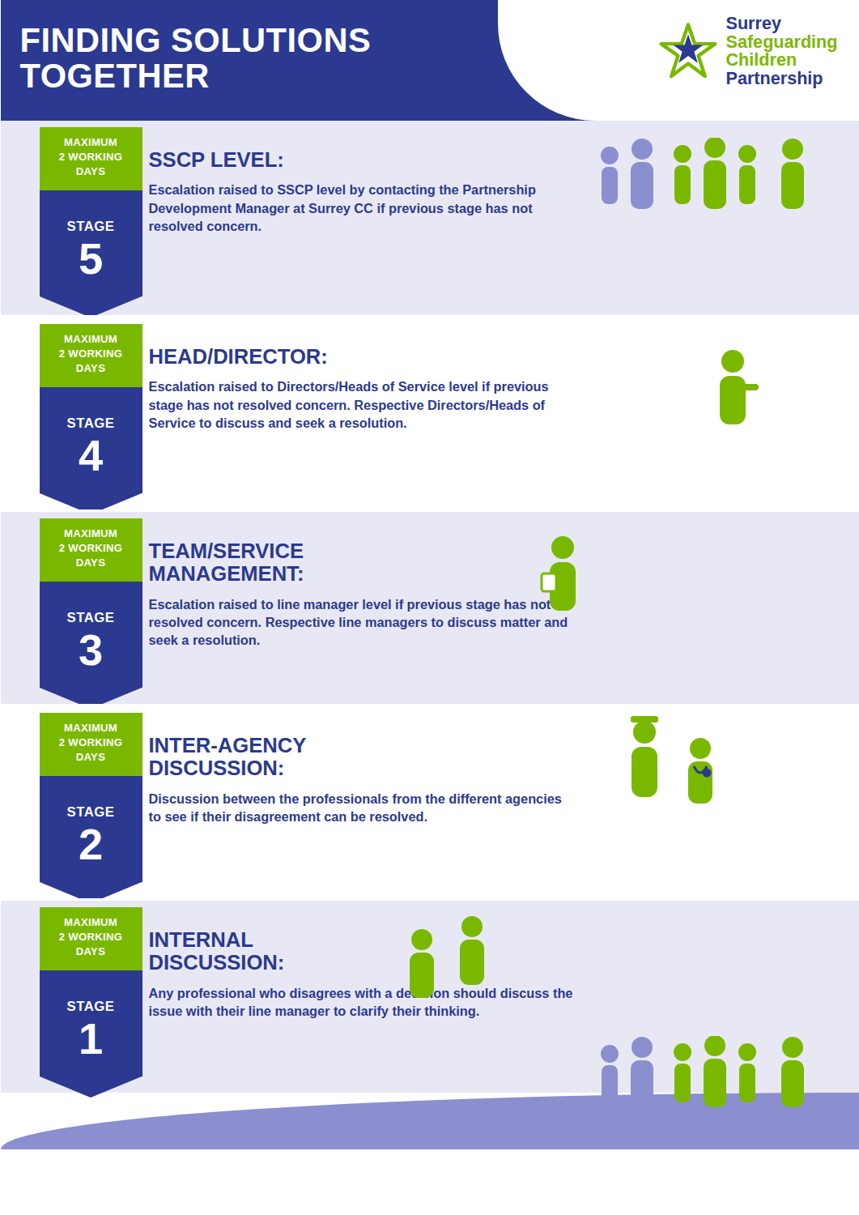Finding Solutions
Together
Surrey
Safeguarding
Children
Partnership
Maximum
2 working
days
Stage
5
SSCP Level:
Escalation raised to SSCP level by contacting the Partnership Development Manager at Surrey CC if previous stage has not resolved concern.
Maximum
2 working
days
Stage
4
Head/Director:
Escalation raised to Directors/Heads of Service level if previous stage has not resolved concern. Respective Directors/Heads of Service to discuss and seek a resolution.
Maximum
2 working
days
Stage
3
Team/Service
Management:
Escalation raised to line manager level if previous stage has not resolved concern. Respective line managers to discuss matter and seek a resolution.
Maximum
2 working
days
Stage
2
Inter-Agency
Discussion:
Discussion between the professionals from the different agencies to see if their disagreement can be resolved.
Maximum
2 working
days
Stage
1
Internal
Discussion:
Any professional who disagrees with a decision should discuss the issue with their line manager to clarify their thinking.